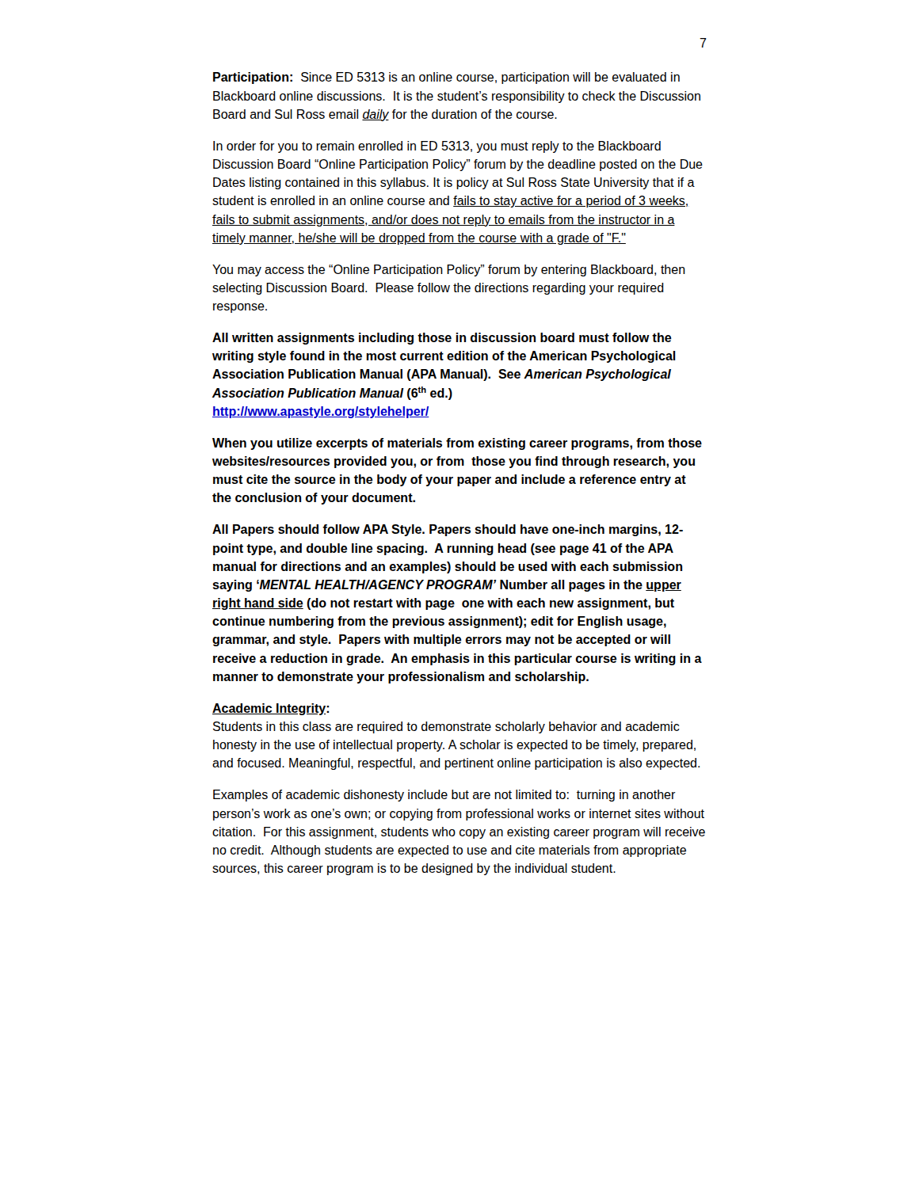7
Participation: Since ED 5313 is an online course, participation will be evaluated in Blackboard online discussions. It is the student’s responsibility to check the Discussion Board and Sul Ross email daily for the duration of the course.
In order for you to remain enrolled in ED 5313, you must reply to the Blackboard Discussion Board “Online Participation Policy” forum by the deadline posted on the Due Dates listing contained in this syllabus. It is policy at Sul Ross State University that if a student is enrolled in an online course and fails to stay active for a period of 3 weeks, fails to submit assignments, and/or does not reply to emails from the instructor in a timely manner, he/she will be dropped from the course with a grade of "F."
You may access the “Online Participation Policy” forum by entering Blackboard, then selecting Discussion Board. Please follow the directions regarding your required response.
All written assignments including those in discussion board must follow the writing style found in the most current edition of the American Psychological Association Publication Manual (APA Manual). See American Psychological Association Publication Manual (6th ed.)
http://www.apastyle.org/stylehelper/
When you utilize excerpts of materials from existing career programs, from those websites/resources provided you, or from those you find through research, you must cite the source in the body of your paper and include a reference entry at the conclusion of your document.
All Papers should follow APA Style. Papers should have one-inch margins, 12-point type, and double line spacing. A running head (see page 41 of the APA manual for directions and an examples) should be used with each submission saying ‘MENTAL HEALTH/AGENCY PROGRAM’ Number all pages in the upper right hand side (do not restart with page one with each new assignment, but continue numbering from the previous assignment); edit for English usage, grammar, and style. Papers with multiple errors may not be accepted or will receive a reduction in grade. An emphasis in this particular course is writing in a manner to demonstrate your professionalism and scholarship.
Academic Integrity:
Students in this class are required to demonstrate scholarly behavior and academic honesty in the use of intellectual property. A scholar is expected to be timely, prepared, and focused. Meaningful, respectful, and pertinent online participation is also expected.
Examples of academic dishonesty include but are not limited to: turning in another person’s work as one’s own; or copying from professional works or internet sites without citation. For this assignment, students who copy an existing career program will receive no credit. Although students are expected to use and cite materials from appropriate sources, this career program is to be designed by the individual student.